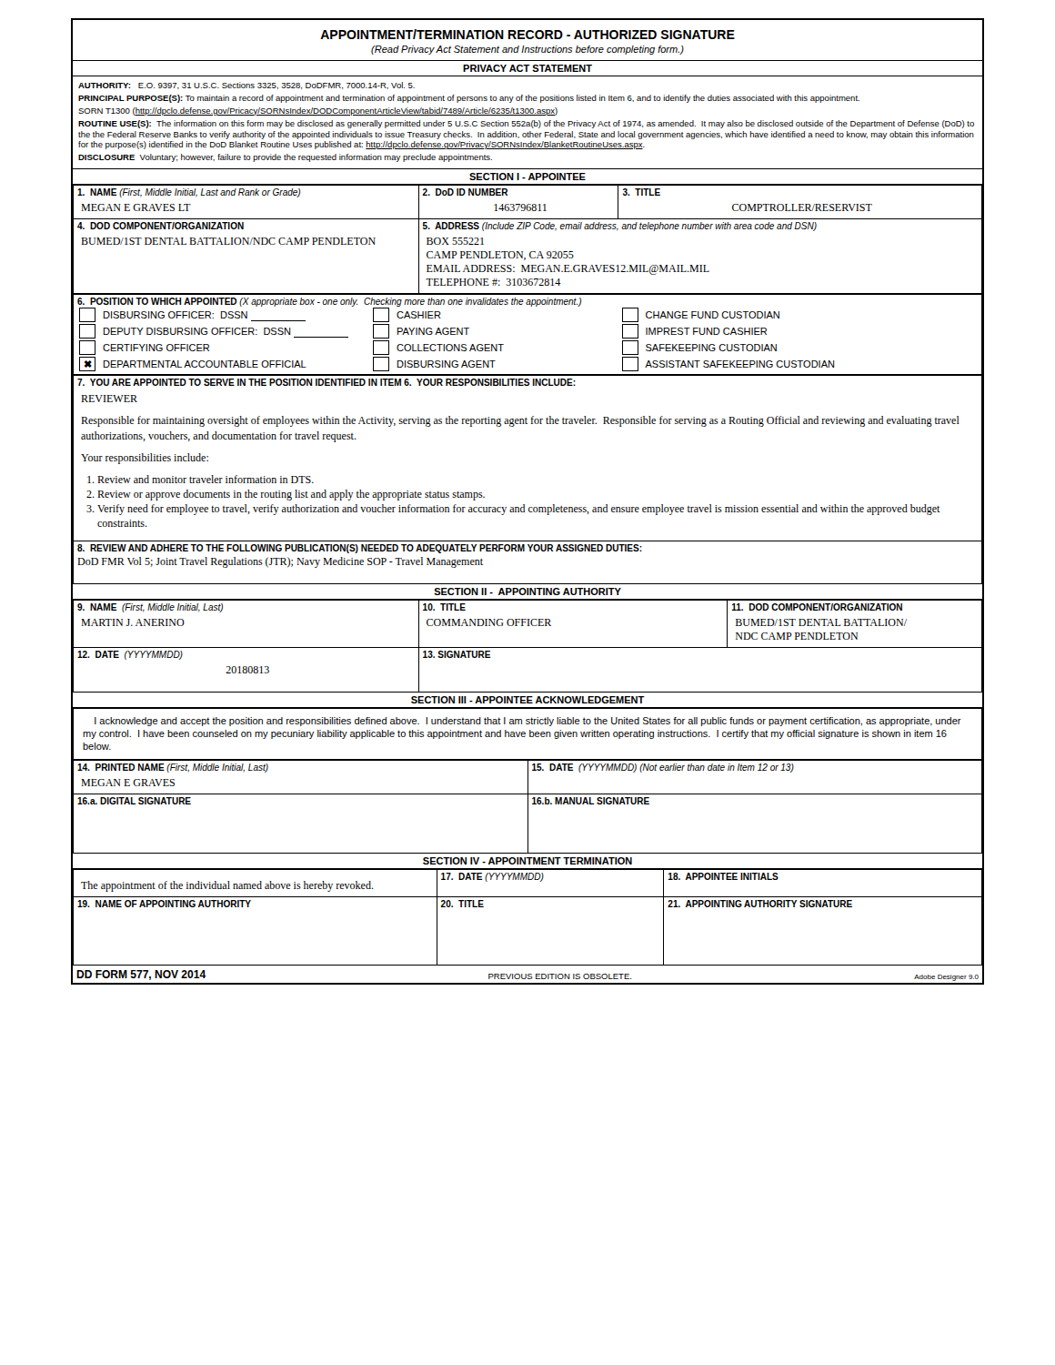APPOINTMENT/TERMINATION RECORD - AUTHORIZED SIGNATURE
(Read Privacy Act Statement and Instructions before completing form.)
PRIVACY ACT STATEMENT
AUTHORITY: E.O. 9397, 31 U.S.C. Sections 3325, 3528, DoDFMR, 7000.14-R, Vol. 5.
PRINCIPAL PURPOSE(S): To maintain a record of appointment and termination of appointment of persons to any of the positions listed in Item 6, and to identify the duties associated with this appointment.
SORN T1300 (http://dpclo.defense.gov/Pricacy/SORNsIndex/DODComponentArticleView/tabid/7489/Article/6235/t1300.aspx)
ROUTINE USE(S): The information on this form may be disclosed as generally permitted under 5 U.S.C Section 552a(b) of the Privacy Act of 1974, as amended. It may also be disclosed outside of the Department of Defense (DoD) to the the Federal Reserve Banks to verify authority of the appointed individuals to issue Treasury checks. In addition, other Federal, State and local government agencies, which have identified a need to know, may obtain this information for the purpose(s) identified in the DoD Blanket Routine Uses published at: http://dpclo.defense.gov/Privacy/SORNsIndex/BlanketRoutineUses.aspx.
DISCLOSURE Voluntary; however, failure to provide the requested information may preclude appointments.
SECTION I - APPOINTEE
| 1. NAME (First, Middle Initial, Last and Rank or Grade) MEGAN E GRAVES LT | 2. DoD ID NUMBER 1463796811 | 3. TITLE COMPTROLLER/RESERVIST |
| 4. DOD COMPONENT/ORGANIZATION BUMED/1ST DENTAL BATTALION/NDC CAMP PENDLETON | 5. ADDRESS (Include ZIP Code, email address, and telephone number with area code and DSN) BOX 555221 CAMP PENDLETON, CA 92055 EMAIL ADDRESS: MEGAN.E.GRAVES12.MIL@MAIL.MIL TELEPHONE #: 3103672814 |
| 6. POSITION TO WHICH APPOINTED (X appropriate box - one only. Checking more than one invalidates the appointment.) / / DISBURSING OFFICER: DSSN / / CASHIER / / CHANGE FUND CUSTODIAN / / / DEPUTY DISBURSING OFFICER: DSSN / / PAYING AGENT / / IMPREST FUND CASHIER / / / CERTIFYING OFFICER / / COLLECTIONS AGENT / / SAFEKEEPING CUSTODIAN / / ✖ / DEPARTMENTAL ACCOUNTABLE OFFICIAL / / DISBURSING AGENT / / ASSISTANT SAFEKEEPING CUSTODIAN / |
| 7. YOU ARE APPOINTED TO SERVE IN THE POSITION IDENTIFIED IN ITEM 6. YOUR RESPONSIBILITIES INCLUDE: REVIEWER Responsible for maintaining oversight of employees within the Activity, serving as the reporting agent for the traveler. Responsible for serving as a Routing Official and reviewing and evaluating travel authorizations, vouchers, and documentation for travel request. Your responsibilities include: Review and monitor traveler information in DTS. Review or approve documents in the routing list and apply the appropriate status stamps. Verify need for employee to travel, verify authorization and voucher information for accuracy and completeness, and ensure employee travel is mission essential and within the approved budget constraints. |
| 8. REVIEW AND ADHERE TO THE FOLLOWING PUBLICATION(S) NEEDED TO ADEQUATELY PERFORM YOUR ASSIGNED DUTIES: DoD FMR Vol 5; Joint Travel Regulations (JTR); Navy Medicine SOP - Travel Management |
SECTION II - APPOINTING AUTHORITY
| 9. NAME (First, Middle Initial, Last) MARTIN J. ANERINO | 10. TITLE COMMANDING OFFICER | 11. DOD COMPONENT/ORGANIZATION BUMED/1ST DENTAL BATTALION/ NDC CAMP PENDLETON |
| 12. DATE (YYYYMMDD) 20180813 | 13. SIGNATURE |
SECTION III - APPOINTEE ACKNOWLEDGEMENT
| I acknowledge and accept the position and responsibilities defined above. I understand that I am strictly liable to the United States for all public funds or payment certification, as appropriate, under my control. I have been counseled on my pecuniary liability applicable to this appointment and have been given written operating instructions. I certify that my official signature is shown in item 16 below. |
| 14. PRINTED NAME (First, Middle Initial, Last) MEGAN E GRAVES | 15. DATE (YYYYMMDD) (Not earlier than date in Item 12 or 13) |
| 16.a. DIGITAL SIGNATURE | 16.b. MANUAL SIGNATURE |
SECTION IV - APPOINTMENT TERMINATION
| The appointment of the individual named above is hereby revoked. | 17. DATE (YYYYMMDD) | 18. APPOINTEE INITIALS |
| 19. NAME OF APPOINTING AUTHORITY | 20. TITLE | 21. APPOINTING AUTHORITY SIGNATURE |
DD FORM 577, NOV 2014 PREVIOUS EDITION IS OBSOLETE. Adobe Designer 9.0